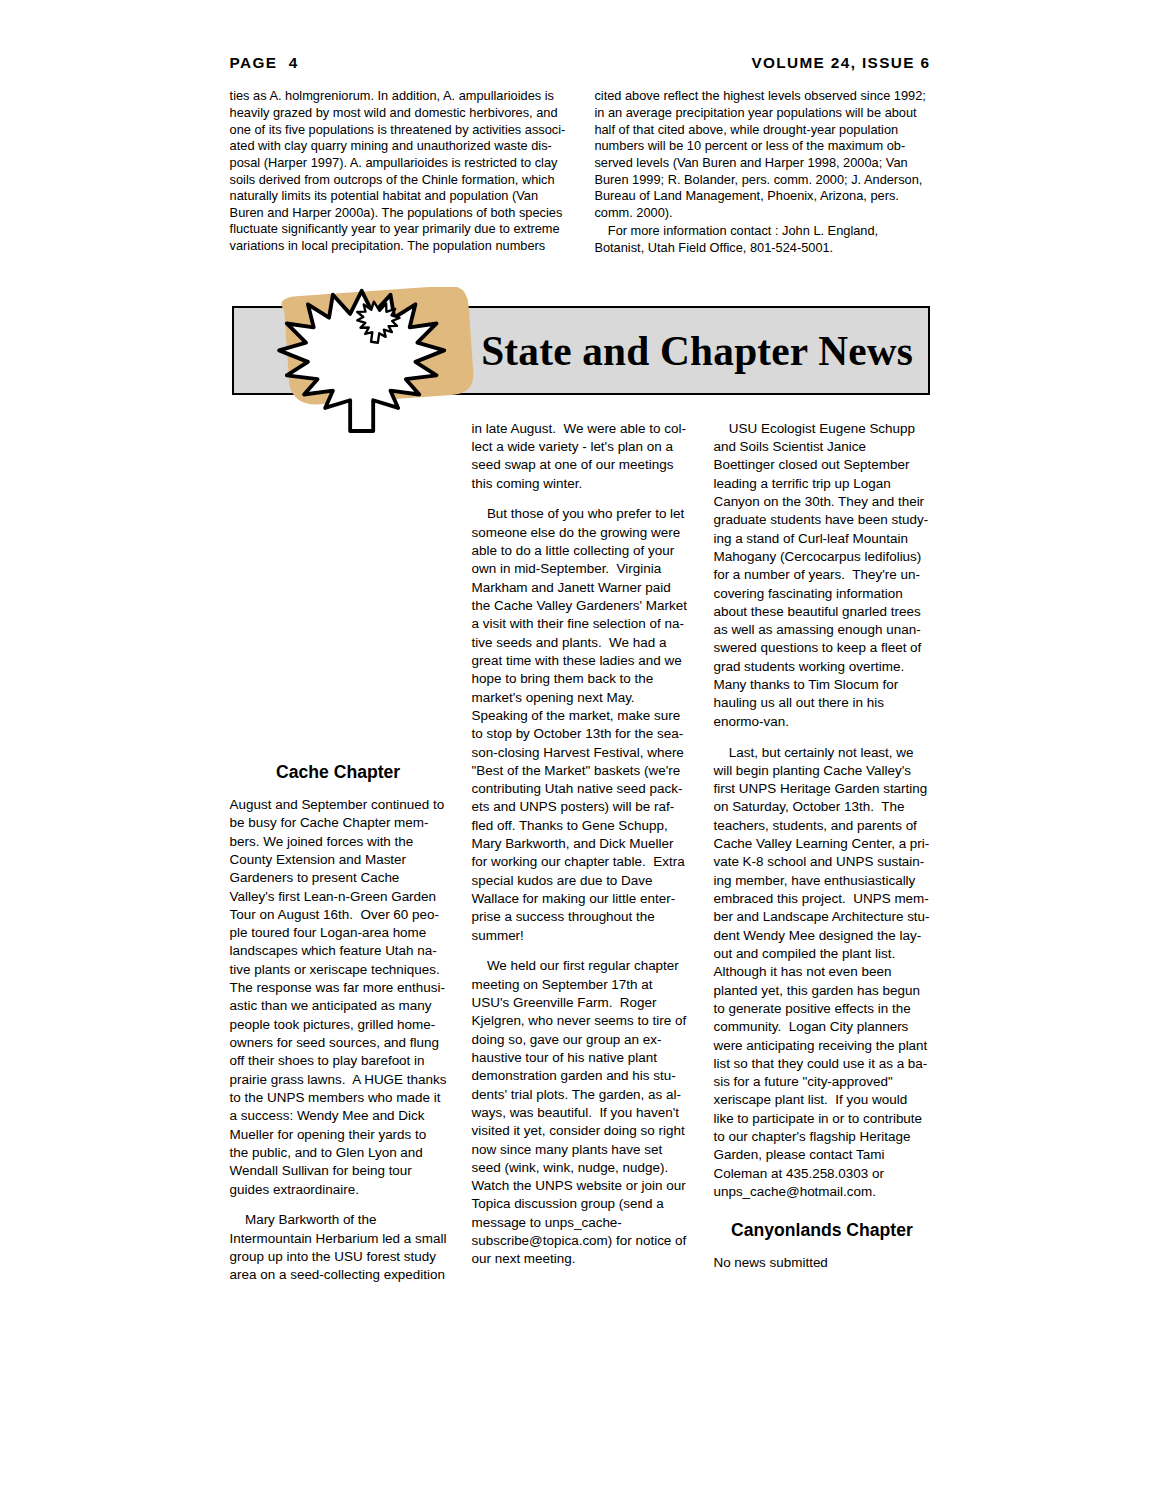PAGE 4 VOLUME 24, ISSUE 6
ties as A. holmgreniorum. In addition, A. ampullarioides is heavily grazed by most wild and domestic herbivores, and one of its five populations is threatened by activities associated with clay quarry mining and unauthorized waste disposal (Harper 1997). A. ampullarioides is restricted to clay soils derived from outcrops of the Chinle formation, which naturally limits its potential habitat and population (Van Buren and Harper 2000a). The populations of both species fluctuate significantly year to year primarily due to extreme variations in local precipitation. The population numbers cited above reflect the highest levels observed since 1992; in an average precipitation year populations will be about half of that cited above, while drought-year population numbers will be 10 percent or less of the maximum observed levels (Van Buren and Harper 1998, 2000a; Van Buren 1999; R. Bolander, pers. comm. 2000; J. Anderson, Bureau of Land Management, Phoenix, Arizona, pers. comm. 2000).
For more information contact : John L. England, Botanist, Utah Field Office, 801-524-5001.
State and Chapter News
Cache Chapter
August and September continued to be busy for Cache Chapter members. We joined forces with the County Extension and Master Gardeners to present Cache Valley's first Lean-n-Green Garden Tour on August 16th. Over 60 people toured four Logan-area home landscapes which feature Utah native plants or xeriscape techniques. The response was far more enthusiastic than we anticipated as many people took pictures, grilled homeowners for seed sources, and flung off their shoes to play barefoot in prairie grass lawns. A HUGE thanks to the UNPS members who made it a success: Wendy Mee and Dick Mueller for opening their yards to the public, and to Glen Lyon and Wendall Sullivan for being tour guides extraordinaire.
Mary Barkworth of the Intermountain Herbarium led a small group up into the USU forest study area on a seed-collecting expedition in late August. We were able to collect a wide variety - let's plan on a seed swap at one of our meetings this coming winter.
But those of you who prefer to let someone else do the growing were able to do a little collecting of your own in mid-September. Virginia Markham and Janett Warner paid the Cache Valley Gardeners' Market a visit with their fine selection of native seeds and plants. We had a great time with these ladies and we hope to bring them back to the market's opening next May. Speaking of the market, make sure to stop by October 13th for the season-closing Harvest Festival, where "Best of the Market" baskets (we're contributing Utah native seed packets and UNPS posters) will be raffled off. Thanks to Gene Schupp, Mary Barkworth, and Dick Mueller for working our chapter table. Extra special kudos are due to Dave Wallace for making our little enterprise a success throughout the summer!
We held our first regular chapter meeting on September 17th at USU's Greenville Farm. Roger Kjelgren, who never seems to tire of doing so, gave our group an exhaustive tour of his native plant demonstration garden and his students' trial plots. The garden, as always, was beautiful. If you haven't visited it yet, consider doing so right now since many plants have set seed (wink, wink, nudge, nudge). Watch the UNPS website or join our Topica discussion group (send a message to unps_cache-subscribe@topica.com) for notice of our next meeting.
USU Ecologist Eugene Schupp and Soils Scientist Janice Boettinger closed out September leading a terrific trip up Logan Canyon on the 30th. They and their graduate students have been studying a stand of Curl-leaf Mountain Mahogany (Cercocarpus ledifolius) for a number of years. They're uncovering fascinating information about these beautiful gnarled trees as well as amassing enough unanswered questions to keep a fleet of grad students working overtime. Many thanks to Tim Slocum for hauling us all out there in his enormo-van.
Last, but certainly not least, we will begin planting Cache Valley's first UNPS Heritage Garden starting on Saturday, October 13th. The teachers, students, and parents of Cache Valley Learning Center, a private K-8 school and UNPS sustaining member, have enthusiastically embraced this project. UNPS member and Landscape Architecture student Wendy Mee designed the layout and compiled the plant list. Although it has not even been planted yet, this garden has begun to generate positive effects in the community. Logan City planners were anticipating receiving the plant list so that they could use it as a basis for a future "city-approved" xeriscape plant list. If you would like to participate in or to contribute to our chapter's flagship Heritage Garden, please contact Tami Coleman at 435.258.0303 or unps_cache@hotmail.com.
Canyonlands Chapter
No news submitted